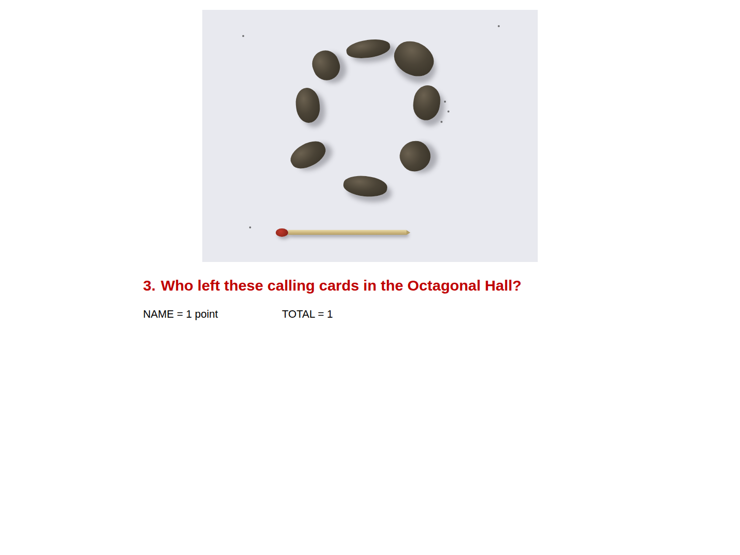3. Who left these calling cards in the Octagonal Hall?
NAME = 1 point TOTAL = 1